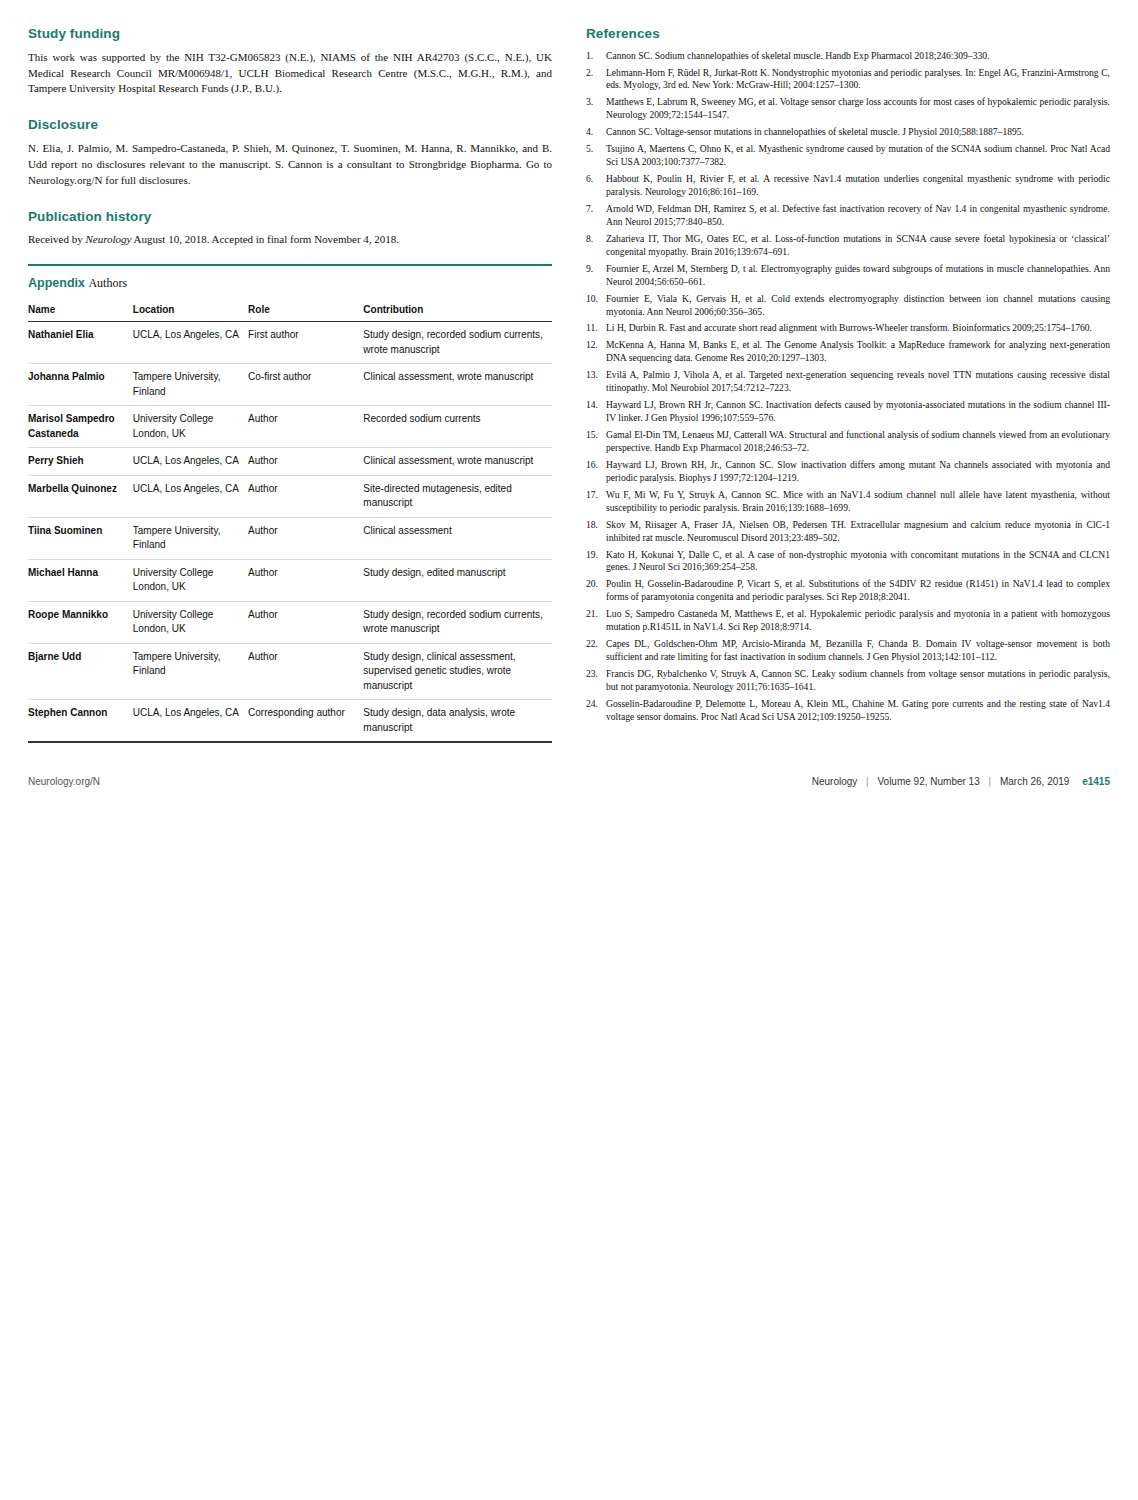Study funding
This work was supported by the NIH T32-GM065823 (N.E.), NIAMS of the NIH AR42703 (S.C.C., N.E.), UK Medical Research Council MR/M006948/1, UCLH Biomedical Research Centre (M.S.C., M.G.H., R.M.), and Tampere University Hospital Research Funds (J.P., B.U.).
Disclosure
N. Elia, J. Palmio, M. Sampedro-Castaneda, P. Shieh, M. Quinonez, T. Suominen, M. Hanna, R. Mannikko, and B. Udd report no disclosures relevant to the manuscript. S. Cannon is a consultant to Strongbridge Biopharma. Go to Neurology.org/N for full disclosures.
Publication history
Received by Neurology August 10, 2018. Accepted in final form November 4, 2018.
Appendix Authors
| Name | Location | Role | Contribution |
| --- | --- | --- | --- |
| Nathaniel Elia | UCLA, Los Angeles, CA | First author | Study design, recorded sodium currents, wrote manuscript |
| Johanna Palmio | Tampere University, Finland | Co-first author | Clinical assessment, wrote manuscript |
| Marisol Sampedro Castaneda | University College London, UK | Author | Recorded sodium currents |
| Perry Shieh | UCLA, Los Angeles, CA | Author | Clinical assessment, wrote manuscript |
| Marbella Quinonez | UCLA, Los Angeles, CA | Author | Site-directed mutagenesis, edited manuscript |
| Tiina Suominen | Tampere University, Finland | Author | Clinical assessment |
| Michael Hanna | University College London, UK | Author | Study design, edited manuscript |
| Roope Mannikko | University College London, UK | Author | Study design, recorded sodium currents, wrote manuscript |
| Bjarne Udd | Tampere University, Finland | Author | Study design, clinical assessment, supervised genetic studies, wrote manuscript |
| Stephen Cannon | UCLA, Los Angeles, CA | Corresponding author | Study design, data analysis, wrote manuscript |
References
Cannon SC. Sodium channelopathies of skeletal muscle. Handb Exp Pharmacol 2018;246:309–330.
Lehmann-Horn F, Rüdel R, Jurkat-Rott K. Nondystrophic myotonias and periodic paralyses. In: Engel AG, Franzini-Armstrong C, eds. Myology, 3rd ed. New York: McGraw-Hill; 2004:1257–1300.
Matthews E, Labrum R, Sweeney MG, et al. Voltage sensor charge loss accounts for most cases of hypokalemic periodic paralysis. Neurology 2009;72:1544–1547.
Cannon SC. Voltage-sensor mutations in channelopathies of skeletal muscle. J Physiol 2010;588:1887–1895.
Tsujino A, Maertens C, Ohno K, et al. Myasthenic syndrome caused by mutation of the SCN4A sodium channel. Proc Natl Acad Sci USA 2003;100:7377–7382.
Habbout K, Poulin H, Rivier F, et al. A recessive Nav1.4 mutation underlies congenital myasthenic syndrome with periodic paralysis. Neurology 2016;86:161–169.
Arnold WD, Feldman DH, Ramirez S, et al. Defective fast inactivation recovery of Nav 1.4 in congenital myasthenic syndrome. Ann Neurol 2015;77:840–850.
Zaharieva IT, Thor MG, Oates EC, et al. Loss-of-function mutations in SCN4A cause severe foetal hypokinesia or ‘classical’ congenital myopathy. Brain 2016;139:674–691.
Fournier E, Arzel M, Sternberg D, t al. Electromyography guides toward subgroups of mutations in muscle channelopathies. Ann Neurol 2004;56:650–661.
Fournier E, Viala K, Gervais H, et al. Cold extends electromyography distinction between ion channel mutations causing myotonia. Ann Neurol 2006;60:356–365.
Li H, Durbin R. Fast and accurate short read alignment with Burrows-Wheeler transform. Bioinformatics 2009;25:1754–1760.
McKenna A, Hanna M, Banks E, et al. The Genome Analysis Toolkit: a MapReduce framework for analyzing next-generation DNA sequencing data. Genome Res 2010;20:1297–1303.
Evilä A, Palmio J, Vihola A, et al. Targeted next-generation sequencing reveals novel TTN mutations causing recessive distal titinopathy. Mol Neurobiol 2017;54:7212–7223.
Hayward LJ, Brown RH Jr, Cannon SC. Inactivation defects caused by myotonia-associated mutations in the sodium channel III-IV linker. J Gen Physiol 1996;107:559–576.
Gamal El-Din TM, Lenaeus MJ, Catterall WA. Structural and functional analysis of sodium channels viewed from an evolutionary perspective. Handb Exp Pharmacol 2018;246:53–72.
Hayward LJ, Brown RH, Jr., Cannon SC. Slow inactivation differs among mutant Na channels associated with myotonia and periodic paralysis. Biophys J 1997;72:1204–1219.
Wu F, Mi W, Fu Y, Struyk A, Cannon SC. Mice with an NaV1.4 sodium channel null allele have latent myasthenia, without susceptibility to periodic paralysis. Brain 2016;139:1688–1699.
Skov M, Riisager A, Fraser JA, Nielsen OB, Pedersen TH. Extracellular magnesium and calcium reduce myotonia in ClC-1 inhibited rat muscle. Neuromuscul Disord 2013;23:489–502.
Kato H, Kokunai Y, Dalle C, et al. A case of non-dystrophic myotonia with concomitant mutations in the SCN4A and CLCN1 genes. J Neurol Sci 2016;369:254–258.
Poulin H, Gosselin-Badaroudine P, Vicart S, et al. Substitutions of the S4DIV R2 residue (R1451) in NaV1.4 lead to complex forms of paramyotonia congenita and periodic paralyses. Sci Rep 2018;8:2041.
Luo S, Sampedro Castaneda M, Matthews E, et al. Hypokalemic periodic paralysis and myotonia in a patient with homozygous mutation p.R1451L in NaV1.4. Sci Rep 2018;8:9714.
Capes DL, Goldschen-Ohm MP, Arcisio-Miranda M, Bezanilla F, Chanda B. Domain IV voltage-sensor movement is both sufficient and rate limiting for fast inactivation in sodium channels. J Gen Physiol 2013;142:101–112.
Francis DG, Rybalchenko V, Struyk A, Cannon SC. Leaky sodium channels from voltage sensor mutations in periodic paralysis, but not paramyotonia. Neurology 2011;76:1635–1641.
Gosselin-Badaroudine P, Delemotte L, Moreau A, Klein ML, Chahine M. Gating pore currents and the resting state of Nav1.4 voltage sensor domains. Proc Natl Acad Sci USA 2012;109:19250–19255.
Neurology.org/N
Neurology | Volume 92, Number 13 | March 26, 2019 e1415